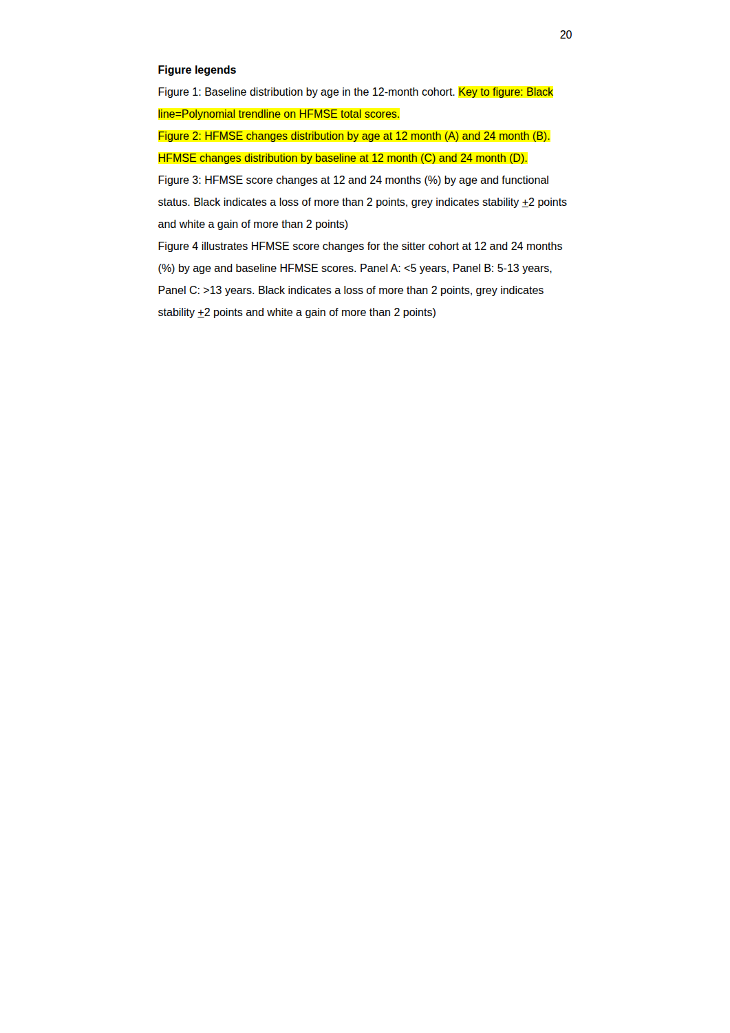20
Figure legends
Figure 1: Baseline distribution by age in the 12-month cohort. Key to figure: Black line=Polynomial trendline on HFMSE total scores.
Figure 2: HFMSE changes distribution by age at 12 month (A) and 24 month (B). HFMSE changes distribution by baseline at 12 month (C) and 24 month (D).
Figure 3: HFMSE score changes at 12 and 24 months (%) by age and functional status. Black indicates a loss of more than 2 points, grey indicates stability +2 points and white a gain of more than 2 points)
Figure 4 illustrates HFMSE score changes for the sitter cohort at 12 and 24 months (%) by age and baseline HFMSE scores. Panel A: <5 years, Panel B: 5-13 years, Panel C: >13 years. Black indicates a loss of more than 2 points, grey indicates stability +2 points and white a gain of more than 2 points)